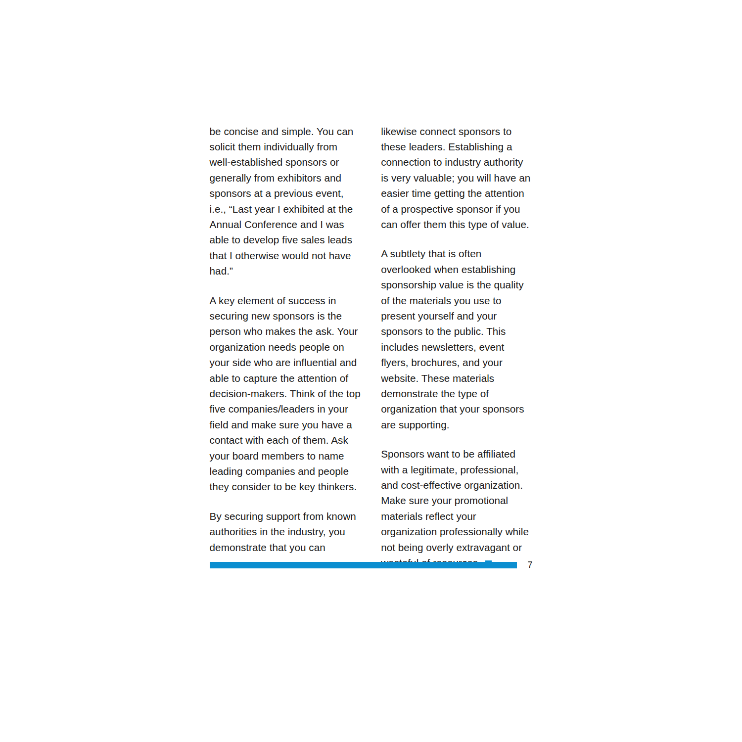be concise and simple. You can solicit them individually from well-established sponsors or generally from exhibitors and sponsors at a previous event, i.e., “Last year I exhibited at the Annual Conference and I was able to develop five sales leads that I otherwise would not have had.”
A key element of success in securing new sponsors is the person who makes the ask. Your organization needs people on your side who are influential and able to capture the attention of decision-makers. Think of the top five companies/leaders in your field and make sure you have a contact with each of them. Ask your board members to name leading companies and people they consider to be key thinkers.
By securing support from known authorities in the industry, you demonstrate that you can
likewise connect sponsors to these leaders. Establishing a connection to industry authority is very valuable; you will have an easier time getting the attention of a prospective sponsor if you can offer them this type of value.
A subtlety that is often overlooked when establishing sponsorship value is the quality of the materials you use to present yourself and your sponsors to the public. This includes newsletters, event flyers, brochures, and your website. These materials demonstrate the type of organization that your sponsors are supporting.
Sponsors want to be affiliated with a legitimate, professional, and cost-effective organization. Make sure your promotional materials reflect your organization professionally while not being overly extravagant or wasteful of resources.
7